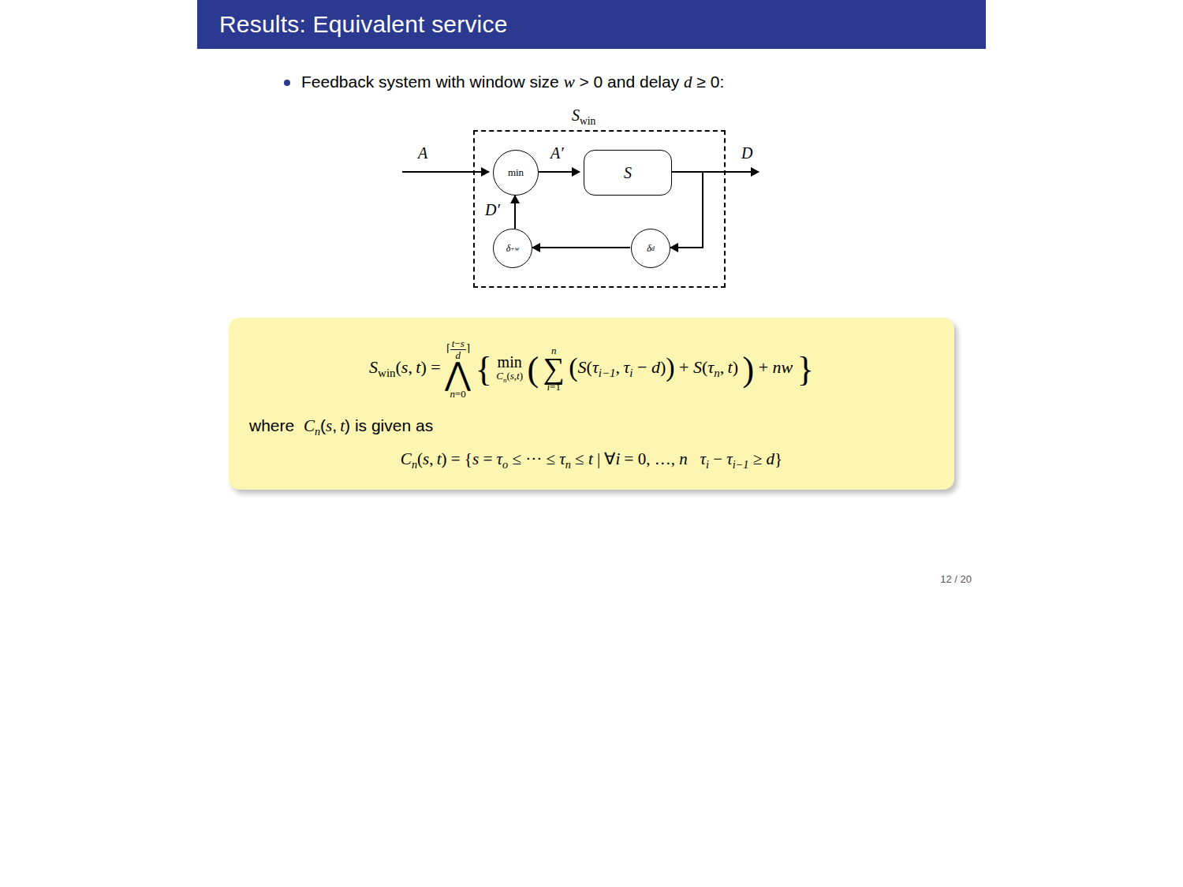Results: Equivalent service
Feedback system with window size w > 0 and delay d ≥ 0:
Swin
A
min
A′
S
D
δd
δ+w
D′
Swin(s, t) = ⌈t−s d⌉ ⋀ n=0 { min Cn(s,t) ( n ∑ i=1 (S(τi−1, τi − d)) + S(τn, t) ) + nw }
where Cn(s, t) is given as
Cn(s, t) = {s = τo ≤ ··· ≤ τn ≤ t | ∀i = 0, …, n τi − τi−1 ≥ d}
12 / 20